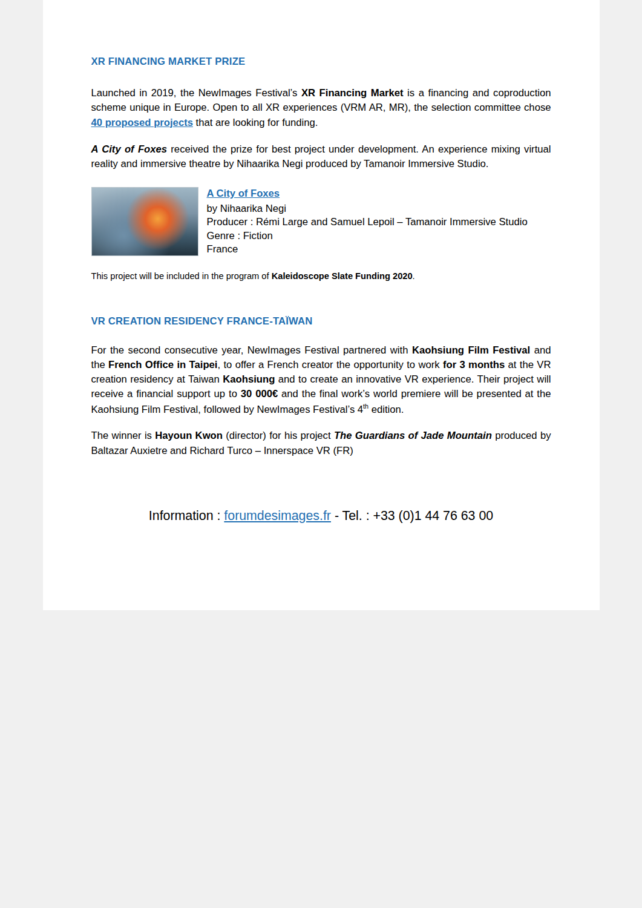XR FINANCING MARKET PRIZE
Launched in 2019, the NewImages Festival’s XR Financing Market is a financing and coproduction scheme unique in Europe. Open to all XR experiences (VRM AR, MR), the selection committee chose 40 proposed projects that are looking for funding.
A City of Foxes received the prize for best project under development. An experience mixing virtual reality and immersive theatre by Nihaarika Negi produced by Tamanoir Immersive Studio.
A City of Foxes by Nihaarika Negi
Producer : Rémi Large and Samuel Lepoil – Tamanoir Immersive Studio
Genre : Fiction
France
This project will be included in the program of Kaleidoscope Slate Funding 2020.
VR CREATION RESIDENCY FRANCE-TAÏWAN
For the second consecutive year, NewImages Festival partnered with Kaohsiung Film Festival and the French Office in Taipei, to offer a French creator the opportunity to work for 3 months at the VR creation residency at Taiwan Kaohsiung and to create an innovative VR experience. Their project will receive a financial support up to 30 000€ and the final work’s world premiere will be presented at the Kaohsiung Film Festival, followed by NewImages Festival’s 4th edition.
The winner is Hayoun Kwon (director) for his project The Guardians of Jade Mountain produced by Baltazar Auxietre and Richard Turco – Innerspace VR (FR)
Information : forumdesimages.fr - Tel. : +33 (0)1 44 76 63 00